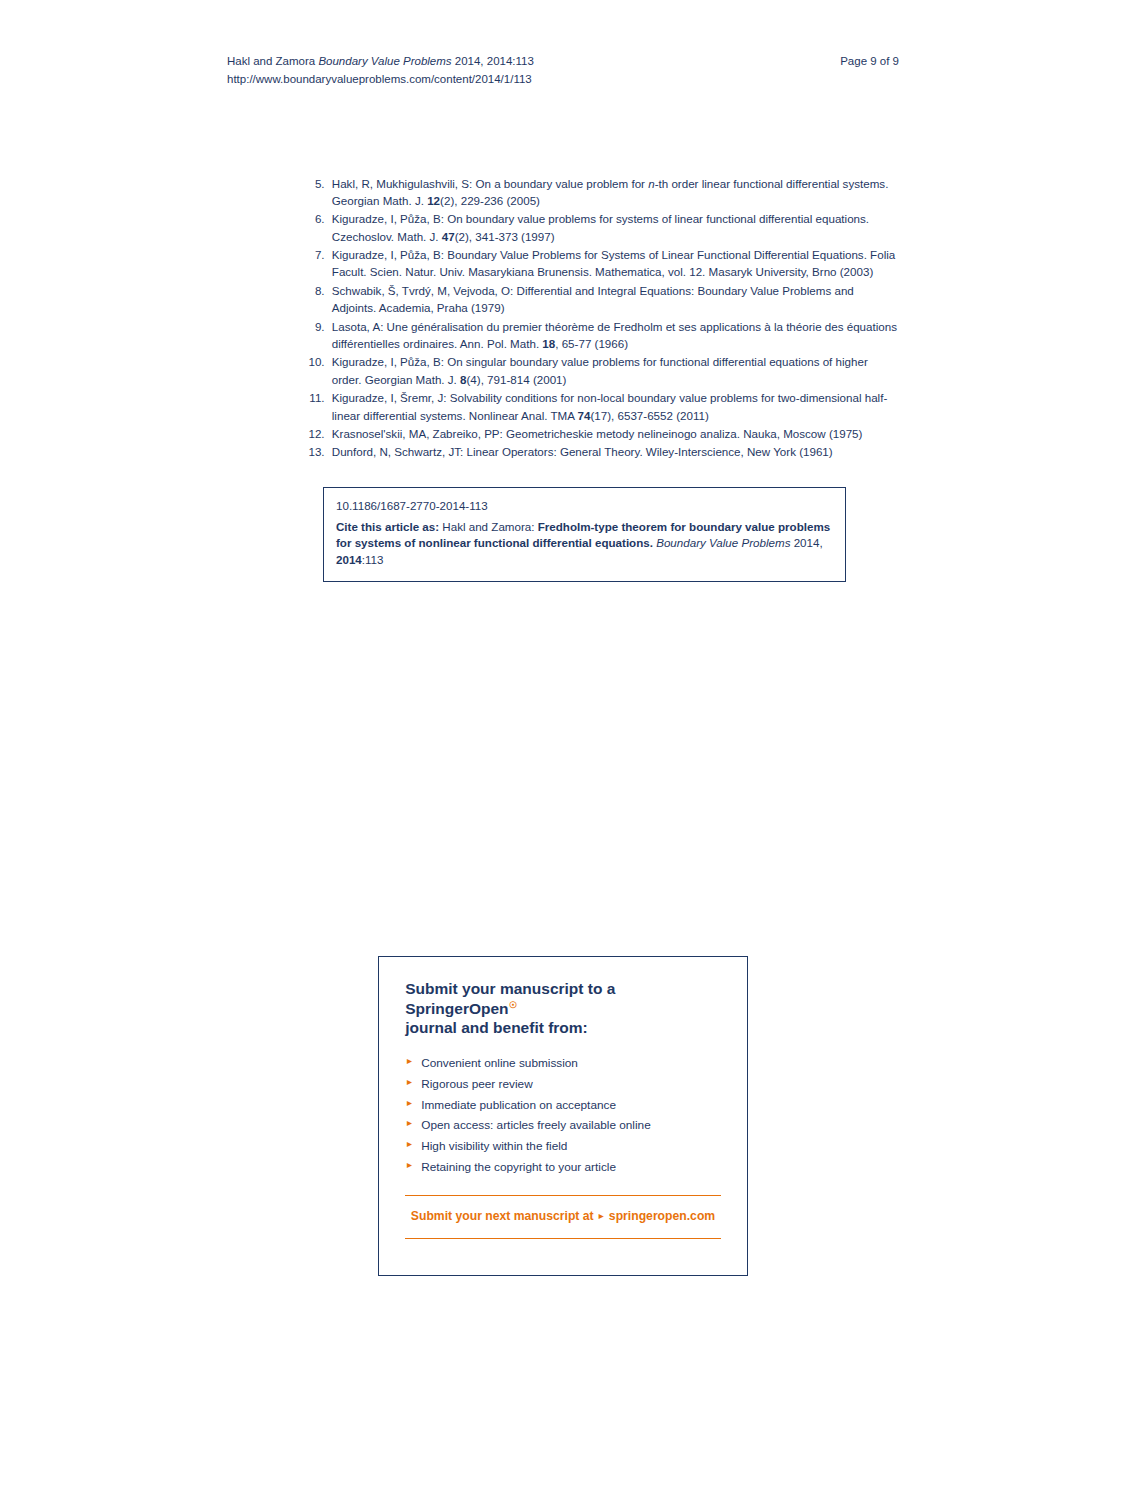Hakl and Zamora Boundary Value Problems 2014, 2014:113
http://www.boundaryvalueproblems.com/content/2014/1/113
Page 9 of 9
Hakl, R, Mukhigulashvili, S: On a boundary value problem for n-th order linear functional differential systems. Georgian Math. J. 12(2), 229-236 (2005)
Kiguradze, I, Půža, B: On boundary value problems for systems of linear functional differential equations. Czechoslov. Math. J. 47(2), 341-373 (1997)
Kiguradze, I, Půža, B: Boundary Value Problems for Systems of Linear Functional Differential Equations. Folia Facult. Scien. Natur. Univ. Masarykiana Brunensis. Mathematica, vol. 12. Masaryk University, Brno (2003)
Schwabik, Š, Tvrdý, M, Vejvoda, O: Differential and Integral Equations: Boundary Value Problems and Adjoints. Academia, Praha (1979)
Lasota, A: Une généralisation du premier théorème de Fredholm et ses applications à la théorie des équations différentielles ordinaires. Ann. Pol. Math. 18, 65-77 (1966)
Kiguradze, I, Půža, B: On singular boundary value problems for functional differential equations of higher order. Georgian Math. J. 8(4), 791-814 (2001)
Kiguradze, I, Šremr, J: Solvability conditions for non-local boundary value problems for two-dimensional half-linear differential systems. Nonlinear Anal. TMA 74(17), 6537-6552 (2011)
Krasnosel'skii, MA, Zabreiko, PP: Geometricheskie metody nelineinogo analiza. Nauka, Moscow (1975)
Dunford, N, Schwartz, JT: Linear Operators: General Theory. Wiley-Interscience, New York (1961)
10.1186/1687-2770-2014-113
Cite this article as: Hakl and Zamora: Fredholm-type theorem for boundary value problems for systems of nonlinear functional differential equations. Boundary Value Problems 2014, 2014:113
Submit your manuscript to a SpringerOpen☉
journal and benefit from:
Convenient online submission
Rigorous peer review
Immediate publication on acceptance
Open access: articles freely available online
High visibility within the field
Retaining the copyright to your article
Submit your next manuscript at ► springeropen.com